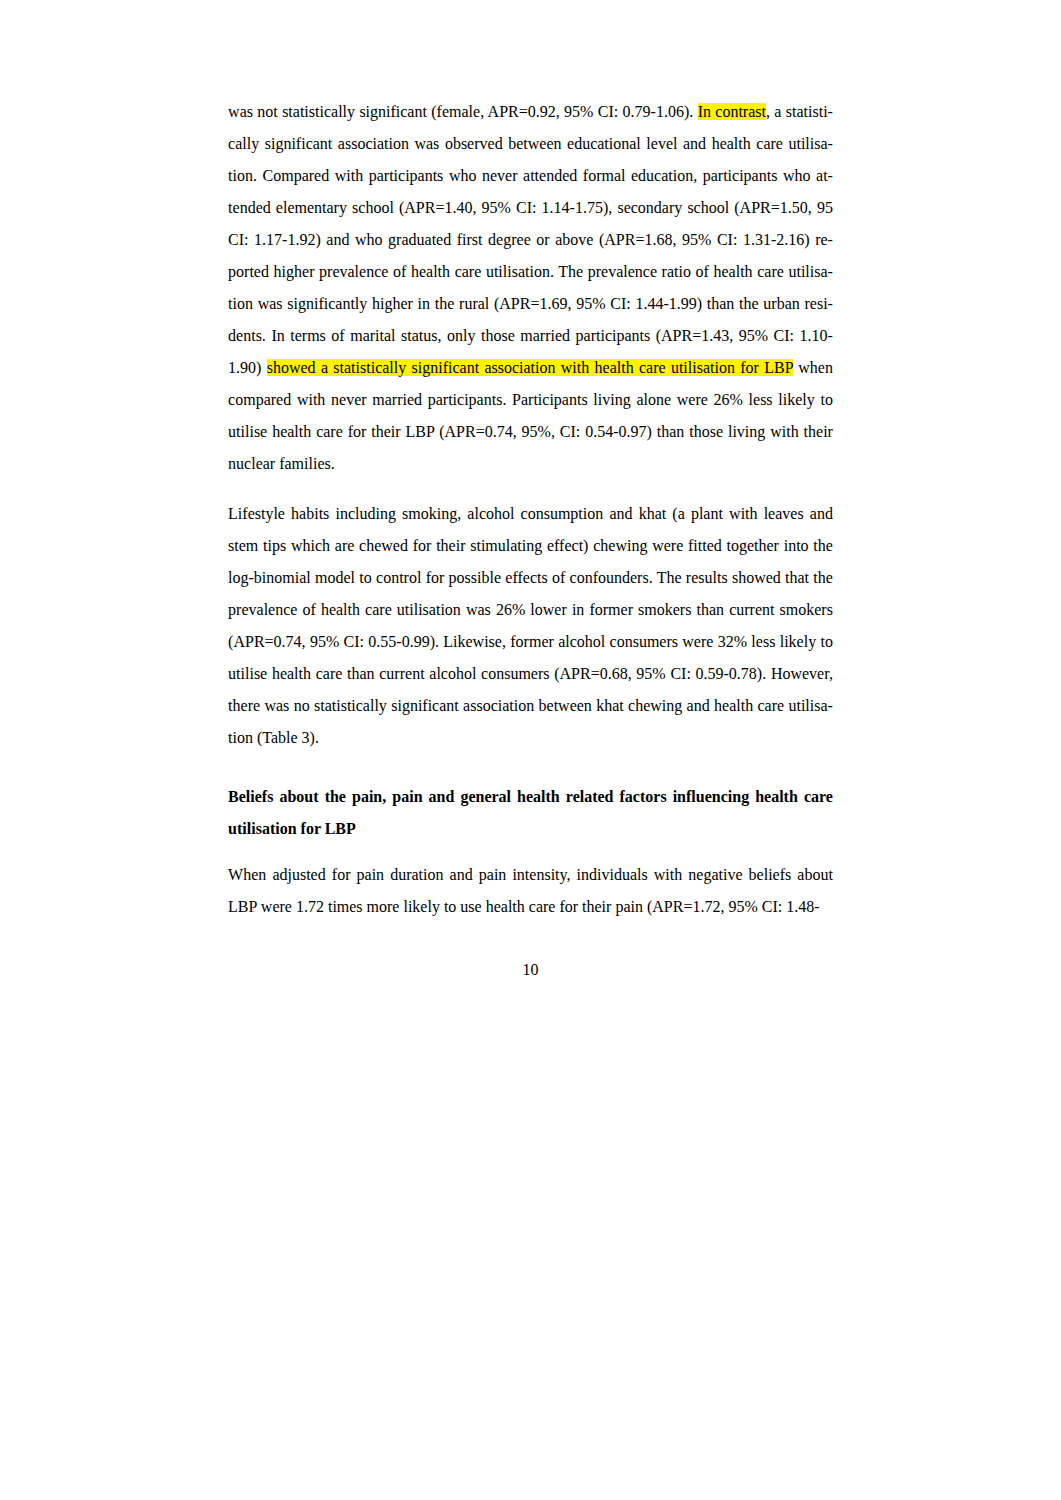was not statistically significant (female, APR=0.92, 95% CI: 0.79-1.06). In contrast, a statistically significant association was observed between educational level and health care utilisation. Compared with participants who never attended formal education, participants who attended elementary school (APR=1.40, 95% CI: 1.14-1.75), secondary school (APR=1.50, 95 CI: 1.17-1.92) and who graduated first degree or above (APR=1.68, 95% CI: 1.31-2.16) reported higher prevalence of health care utilisation. The prevalence ratio of health care utilisation was significantly higher in the rural (APR=1.69, 95% CI: 1.44-1.99) than the urban residents. In terms of marital status, only those married participants (APR=1.43, 95% CI: 1.10-1.90) showed a statistically significant association with health care utilisation for LBP when compared with never married participants. Participants living alone were 26% less likely to utilise health care for their LBP (APR=0.74, 95%, CI: 0.54-0.97) than those living with their nuclear families.
Lifestyle habits including smoking, alcohol consumption and khat (a plant with leaves and stem tips which are chewed for their stimulating effect) chewing were fitted together into the log-binomial model to control for possible effects of confounders. The results showed that the prevalence of health care utilisation was 26% lower in former smokers than current smokers (APR=0.74, 95% CI: 0.55-0.99). Likewise, former alcohol consumers were 32% less likely to utilise health care than current alcohol consumers (APR=0.68, 95% CI: 0.59-0.78). However, there was no statistically significant association between khat chewing and health care utilisation (Table 3).
Beliefs about the pain, pain and general health related factors influencing health care utilisation for LBP
When adjusted for pain duration and pain intensity, individuals with negative beliefs about LBP were 1.72 times more likely to use health care for their pain (APR=1.72, 95% CI: 1.48-
10